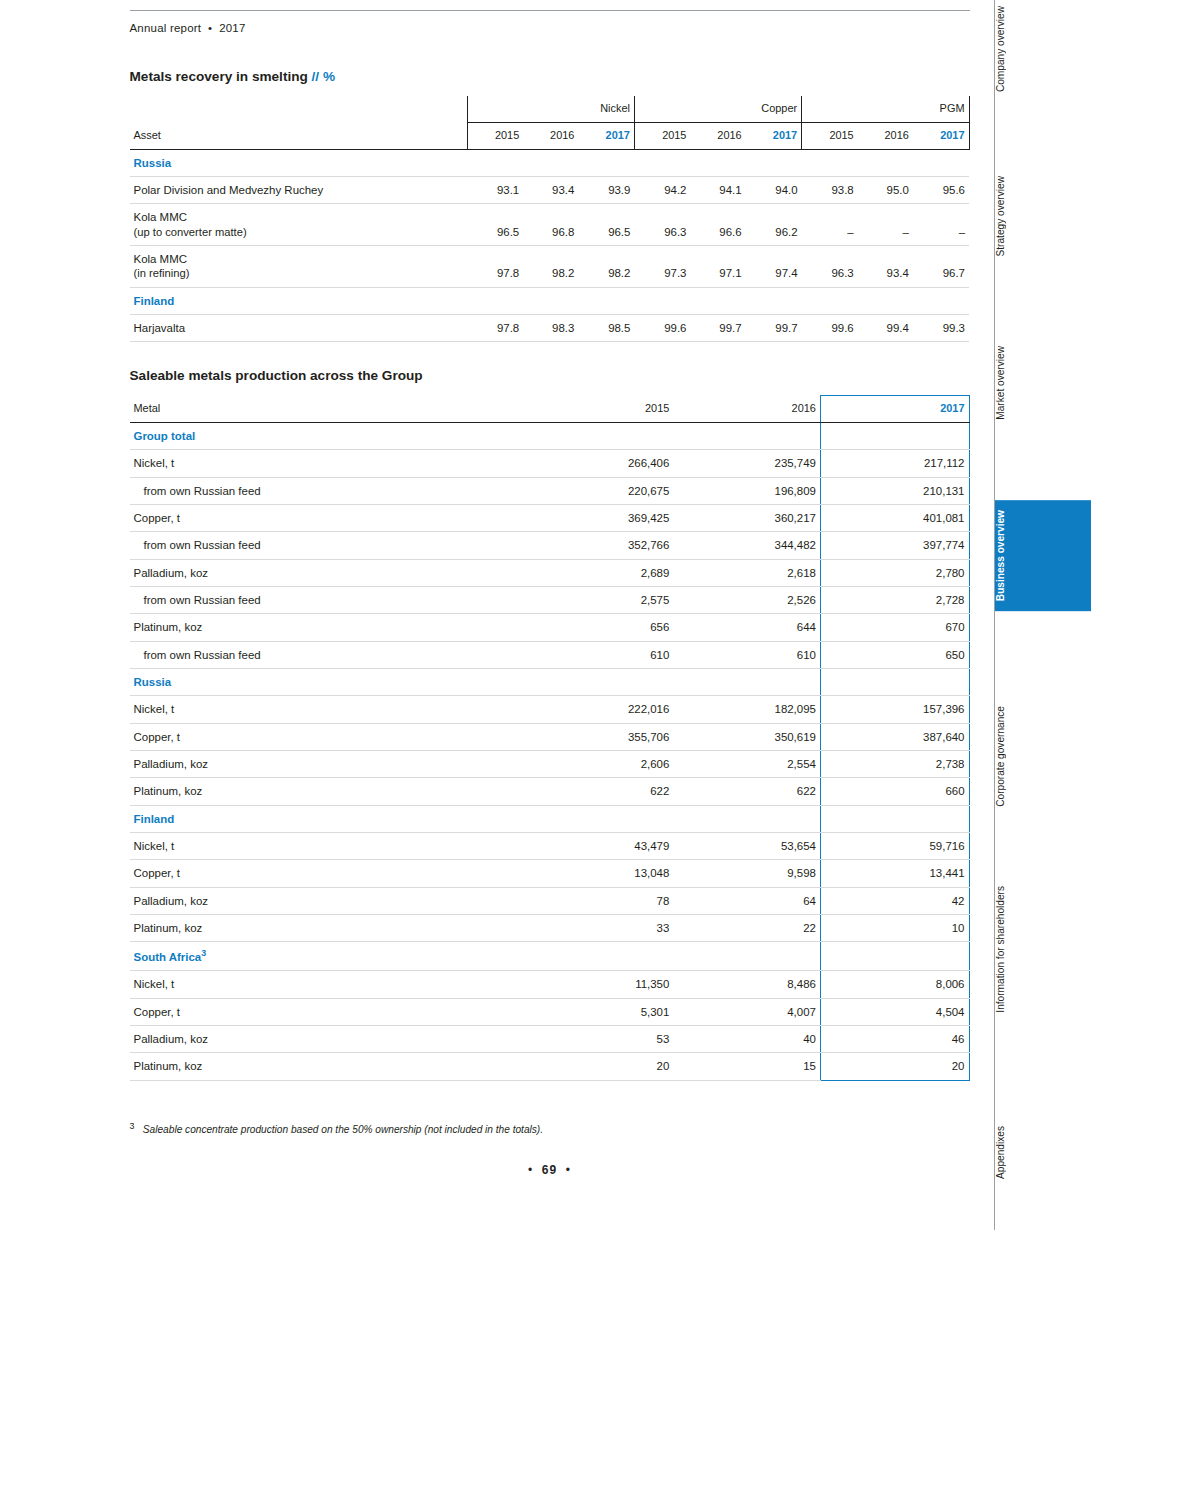Annual report • 2017
Metals recovery in smelting // %
| | Nickel | Copper | PGM |
| --- | --- | --- | --- |
| Asset | 2015 | 2016 | 2017 | 2015 | 2016 | 2017 | 2015 | 2016 | 2017 |
| Russia |
| Polar Division and Medvezhy Ruchey | 93.1 | 93.4 | 93.9 | 94.2 | 94.1 | 94.0 | 93.8 | 95.0 | 95.6 |
| Kola MMC (up to converter matte) | 96.5 | 96.8 | 96.5 | 96.3 | 96.6 | 96.2 | – | – | – |
| Kola MMC (in refining) | 97.8 | 98.2 | 98.2 | 97.3 | 97.1 | 97.4 | 96.3 | 93.4 | 96.7 |
| Finland |
| Harjavalta | 97.8 | 98.3 | 98.5 | 99.6 | 99.7 | 99.7 | 99.6 | 99.4 | 99.3 |
Saleable metals production across the Group
| Metal | 2015 | 2016 | 2017 |
| --- | --- | --- | --- |
| Group total | | | |
| Nickel, t | 266,406 | 235,749 | 217,112 |
| from own Russian feed | 220,675 | 196,809 | 210,131 |
| Copper, t | 369,425 | 360,217 | 401,081 |
| from own Russian feed | 352,766 | 344,482 | 397,774 |
| Palladium, koz | 2,689 | 2,618 | 2,780 |
| from own Russian feed | 2,575 | 2,526 | 2,728 |
| Platinum, koz | 656 | 644 | 670 |
| from own Russian feed | 610 | 610 | 650 |
| Russia | | | |
| Nickel, t | 222,016 | 182,095 | 157,396 |
| Copper, t | 355,706 | 350,619 | 387,640 |
| Palladium, koz | 2,606 | 2,554 | 2,738 |
| Platinum, koz | 622 | 622 | 660 |
| Finland | | | |
| Nickel, t | 43,479 | 53,654 | 59,716 |
| Copper, t | 13,048 | 9,598 | 13,441 |
| Palladium, koz | 78 | 64 | 42 |
| Platinum, koz | 33 | 22 | 10 |
| South Africa 3 | | | |
| Nickel, t | 11,350 | 8,486 | 8,006 |
| Copper, t | 5,301 | 4,007 | 4,504 |
| Palladium, koz | 53 | 40 | 46 |
| Platinum, koz | 20 | 15 | 20 |
3 Saleable concentrate production based on the 50% ownership (not included in the totals).
• 69 •
Company overview
Strategy overview
Market overview
Business overview
Corporate governance
Information for shareholders
Appendixes